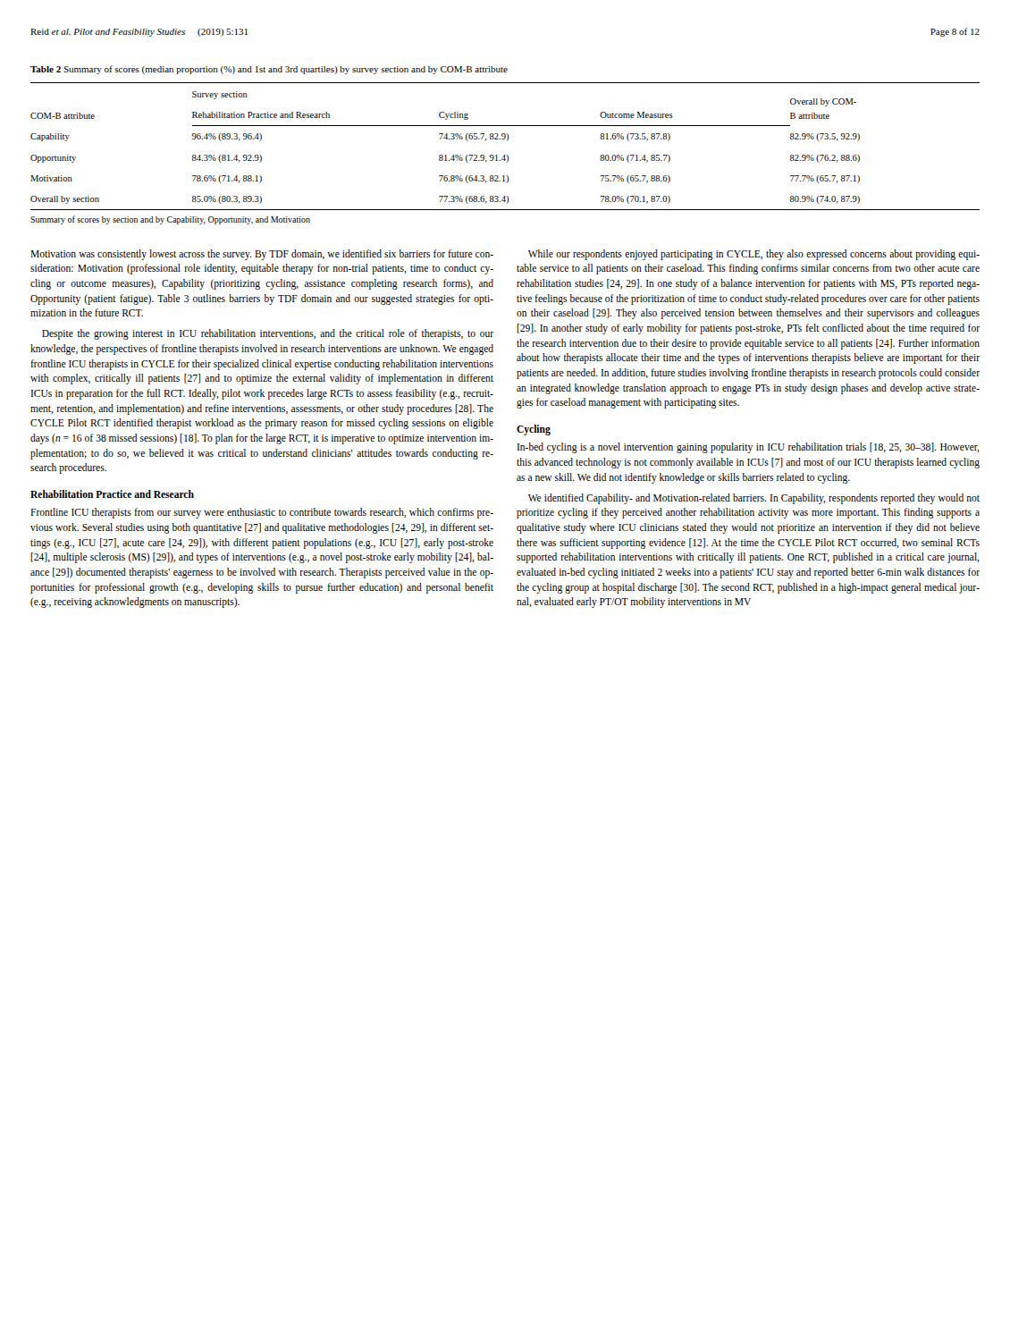Reid et al. Pilot and Feasibility Studies (2019) 5:131
Page 8 of 12
Table 2 Summary of scores (median proportion (%) and 1st and 3rd quartiles) by survey section and by COM-B attribute
| COM-B attribute | Survey section | Overall by COM- B attribute |
| --- | --- | --- |
| Rehabilitation Practice and Research | Cycling | Outcome Measures |
| Capability | 96.4% (89.3, 96.4) | 74.3% (65.7, 82.9) | 81.6% (73.5, 87.8) | 82.9% (73.5, 92.9) |
| Opportunity | 84.3% (81.4, 92.9) | 81.4% (72.9, 91.4) | 80.0% (71.4, 85.7) | 82.9% (76.2, 88.6) |
| Motivation | 78.6% (71.4, 88.1) | 76.8% (64.3, 82.1) | 75.7% (65.7, 88.6) | 77.7% (65.7, 87.1) |
| Overall by section | 85.0% (80.3, 89.3) | 77.3% (68.6, 83.4) | 78.0% (70.1, 87.0) | 80.9% (74.0, 87.9) |
Summary of scores by section and by Capability, Opportunity, and Motivation
Motivation was consistently lowest across the survey. By TDF domain, we identified six barriers for future consideration: Motivation (professional role identity, equitable therapy for non-trial patients, time to conduct cycling or outcome measures), Capability (prioritizing cycling, assistance completing research forms), and Opportunity (patient fatigue). Table 3 outlines barriers by TDF domain and our suggested strategies for optimization in the future RCT.
Despite the growing interest in ICU rehabilitation interventions, and the critical role of therapists, to our knowledge, the perspectives of frontline therapists involved in research interventions are unknown. We engaged frontline ICU therapists in CYCLE for their specialized clinical expertise conducting rehabilitation interventions with complex, critically ill patients [27] and to optimize the external validity of implementation in different ICUs in preparation for the full RCT. Ideally, pilot work precedes large RCTs to assess feasibility (e.g., recruitment, retention, and implementation) and refine interventions, assessments, or other study procedures [28]. The CYCLE Pilot RCT identified therapist workload as the primary reason for missed cycling sessions on eligible days (n = 16 of 38 missed sessions) [18]. To plan for the large RCT, it is imperative to optimize intervention implementation; to do so, we believed it was critical to understand clinicians' attitudes towards conducting research procedures.
Rehabilitation Practice and Research
Frontline ICU therapists from our survey were enthusiastic to contribute towards research, which confirms previous work. Several studies using both quantitative [27] and qualitative methodologies [24, 29], in different settings (e.g., ICU [27], acute care [24, 29]), with different patient populations (e.g., ICU [27], early post-stroke [24], multiple sclerosis (MS) [29]), and types of interventions (e.g., a novel post-stroke early mobility [24], balance [29]) documented therapists' eagerness to be involved with research. Therapists perceived value in the opportunities for professional growth (e.g., developing skills to pursue further education) and personal benefit (e.g., receiving acknowledgments on manuscripts).
While our respondents enjoyed participating in CYCLE, they also expressed concerns about providing equitable service to all patients on their caseload. This finding confirms similar concerns from two other acute care rehabilitation studies [24, 29]. In one study of a balance intervention for patients with MS, PTs reported negative feelings because of the prioritization of time to conduct study-related procedures over care for other patients on their caseload [29]. They also perceived tension between themselves and their supervisors and colleagues [29]. In another study of early mobility for patients post-stroke, PTs felt conflicted about the time required for the research intervention due to their desire to provide equitable service to all patients [24]. Further information about how therapists allocate their time and the types of interventions therapists believe are important for their patients are needed. In addition, future studies involving frontline therapists in research protocols could consider an integrated knowledge translation approach to engage PTs in study design phases and develop active strategies for caseload management with participating sites.
Cycling
In-bed cycling is a novel intervention gaining popularity in ICU rehabilitation trials [18, 25, 30–38]. However, this advanced technology is not commonly available in ICUs [7] and most of our ICU therapists learned cycling as a new skill. We did not identify knowledge or skills barriers related to cycling.
We identified Capability- and Motivation-related barriers. In Capability, respondents reported they would not prioritize cycling if they perceived another rehabilitation activity was more important. This finding supports a qualitative study where ICU clinicians stated they would not prioritize an intervention if they did not believe there was sufficient supporting evidence [12]. At the time the CYCLE Pilot RCT occurred, two seminal RCTs supported rehabilitation interventions with critically ill patients. One RCT, published in a critical care journal, evaluated in-bed cycling initiated 2 weeks into a patients' ICU stay and reported better 6-min walk distances for the cycling group at hospital discharge [30]. The second RCT, published in a high-impact general medical journal, evaluated early PT/OT mobility interventions in MV